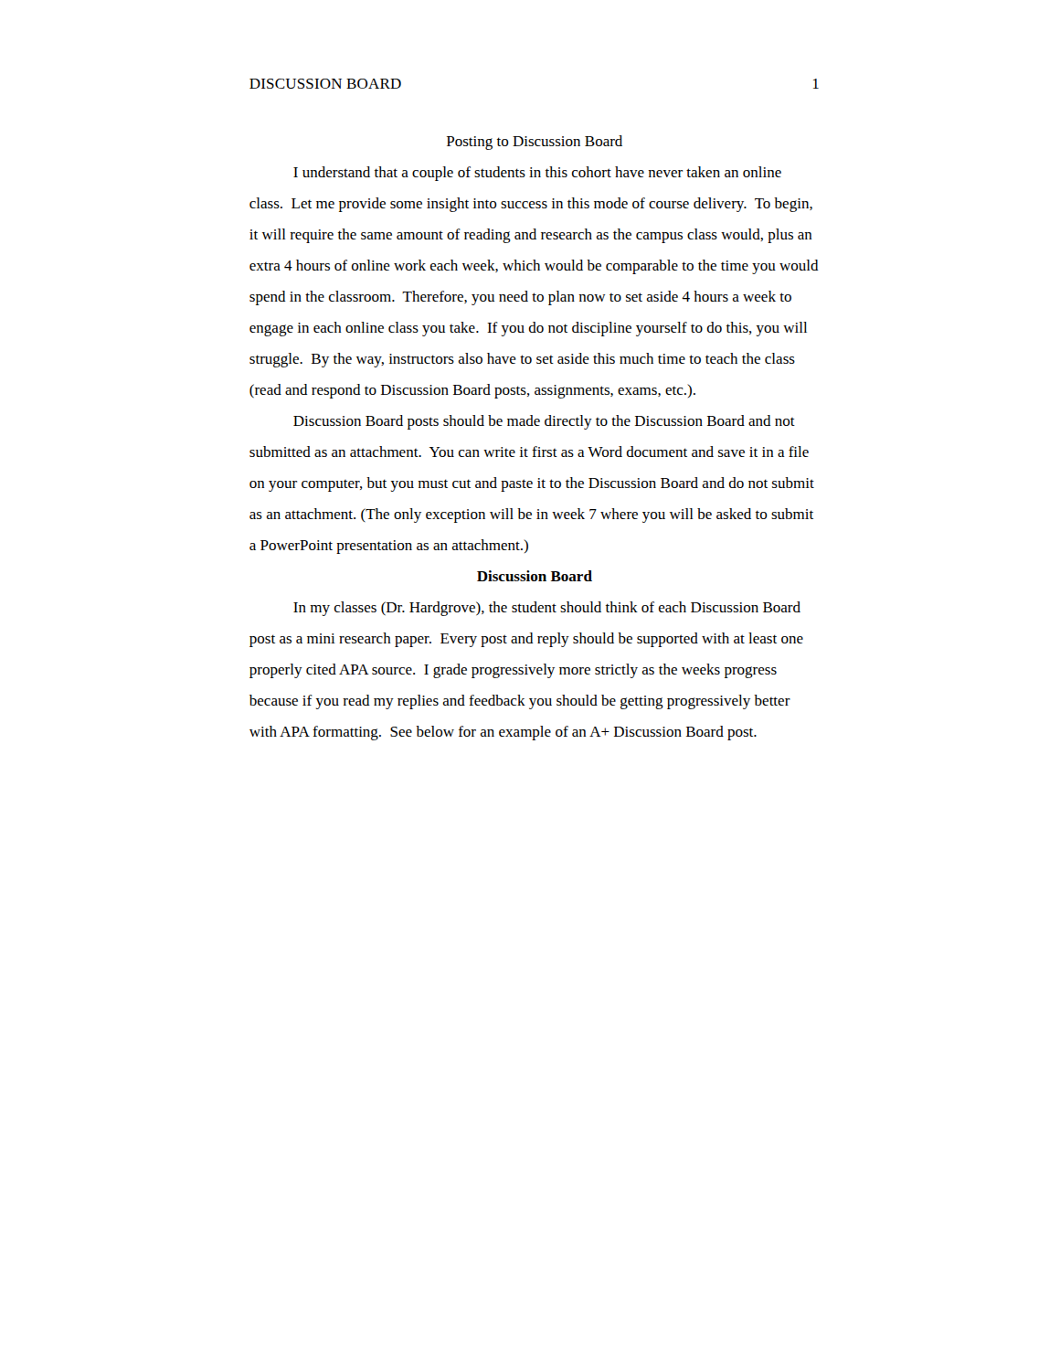Discussion Board 1
Posting to Discussion Board
I understand that a couple of students in this cohort have never taken an online class. Let me provide some insight into success in this mode of course delivery. To begin, it will require the same amount of reading and research as the campus class would, plus an extra 4 hours of online work each week, which would be comparable to the time you would spend in the classroom. Therefore, you need to plan now to set aside 4 hours a week to engage in each online class you take. If you do not discipline yourself to do this, you will struggle. By the way, instructors also have to set aside this much time to teach the class (read and respond to Discussion Board posts, assignments, exams, etc.).
Discussion Board posts should be made directly to the Discussion Board and not submitted as an attachment. You can write it first as a Word document and save it in a file on your computer, but you must cut and paste it to the Discussion Board and do not submit as an attachment. (The only exception will be in week 7 where you will be asked to submit a PowerPoint presentation as an attachment.)
Discussion Board
In my classes (Dr. Hardgrove), the student should think of each Discussion Board post as a mini research paper. Every post and reply should be supported with at least one properly cited APA source. I grade progressively more strictly as the weeks progress because if you read my replies and feedback you should be getting progressively better with APA formatting. See below for an example of an A+ Discussion Board post.